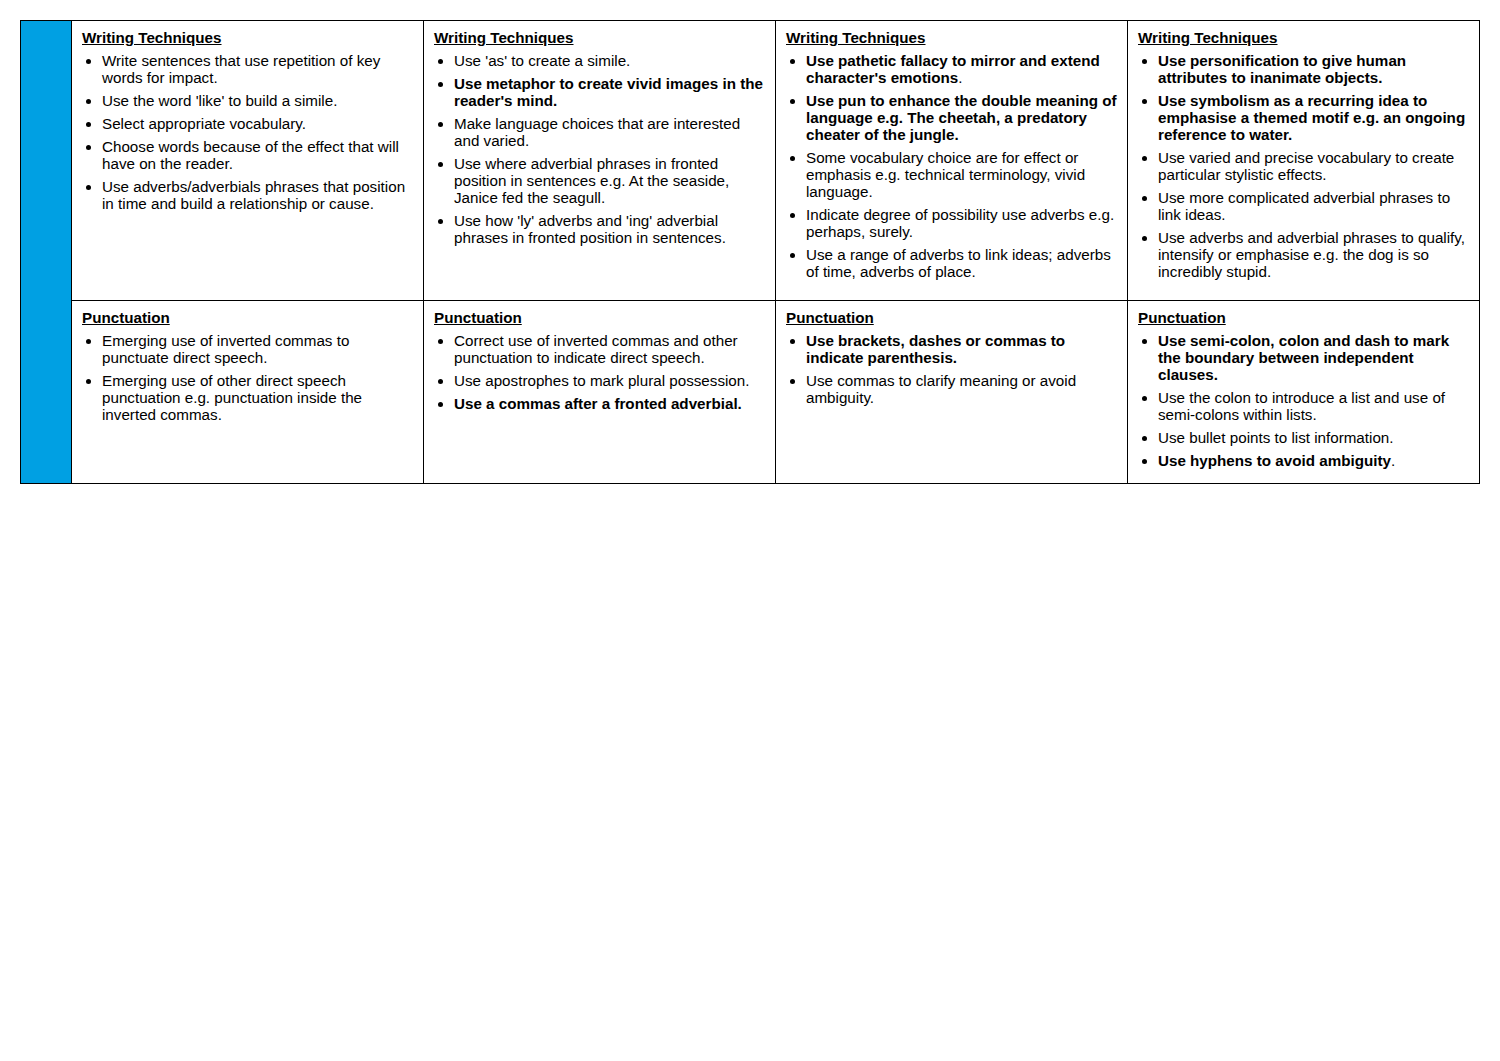| | Writing Techniques Write sentences that use repetition of key words for impact. Use the word 'like' to build a simile. Select appropriate vocabulary. Choose words because of the effect that will have on the reader. Use adverbs/adverbials phrases that position in time and build a relationship or cause. | Writing Techniques Use 'as' to create a simile. Use metaphor to create vivid images in the reader's mind. Make language choices that are interested and varied. Use where adverbial phrases in fronted position in sentences e.g. At the seaside, Janice fed the seagull. Use how 'ly' adverbs and 'ing' adverbial phrases in fronted position in sentences. | Writing Techniques Use pathetic fallacy to mirror and extend character's emotions . Use pun to enhance the double meaning of language e.g. The cheetah, a predatory cheater of the jungle. Some vocabulary choice are for effect or emphasis e.g. technical terminology, vivid language. Indicate degree of possibility use adverbs e.g. perhaps, surely. Use a range of adverbs to link ideas; adverbs of time, adverbs of place. | Writing Techniques Use personification to give human attributes to inanimate objects. Use symbolism as a recurring idea to emphasise a themed motif e.g. an ongoing reference to water. Use varied and precise vocabulary to create particular stylistic effects. Use more complicated adverbial phrases to link ideas. Use adverbs and adverbial phrases to qualify, intensify or emphasise e.g. the dog is so incredibly stupid. |
| Punctuation Emerging use of inverted commas to punctuate direct speech. Emerging use of other direct speech punctuation e.g. punctuation inside the inverted commas. | Punctuation Correct use of inverted commas and other punctuation to indicate direct speech. Use apostrophes to mark plural possession. Use a commas after a fronted adverbial. | Punctuation Use brackets, dashes or commas to indicate parenthesis. Use commas to clarify meaning or avoid ambiguity. | Punctuation Use semi-colon, colon and dash to mark the boundary between independent clauses. Use the colon to introduce a list and use of semi-colons within lists. Use bullet points to list information. Use hyphens to avoid ambiguity . |